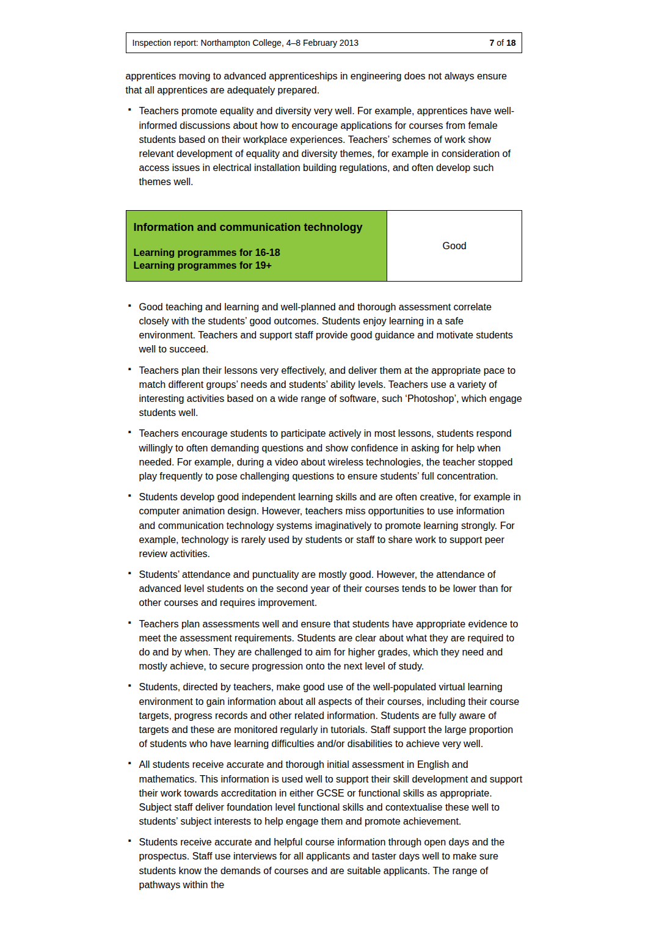Inspection report: Northampton College, 4–8 February 2013 7 of 18
apprentices moving to advanced apprenticeships in engineering does not always ensure that all apprentices are adequately prepared.
Teachers promote equality and diversity very well. For example, apprentices have well-informed discussions about how to encourage applications for courses from female students based on their workplace experiences. Teachers’ schemes of work show relevant development of equality and diversity themes, for example in consideration of access issues in electrical installation building regulations, and often develop such themes well.
| Information and communication technology Learning programmes for 16-18 Learning programmes for 19+ | Good |
Good teaching and learning and well-planned and thorough assessment correlate closely with the students’ good outcomes. Students enjoy learning in a safe environment. Teachers and support staff provide good guidance and motivate students well to succeed.
Teachers plan their lessons very effectively, and deliver them at the appropriate pace to match different groups’ needs and students’ ability levels. Teachers use a variety of interesting activities based on a wide range of software, such ‘Photoshop’, which engage students well.
Teachers encourage students to participate actively in most lessons, students respond willingly to often demanding questions and show confidence in asking for help when needed. For example, during a video about wireless technologies, the teacher stopped play frequently to pose challenging questions to ensure students’ full concentration.
Students develop good independent learning skills and are often creative, for example in computer animation design. However, teachers miss opportunities to use information and communication technology systems imaginatively to promote learning strongly. For example, technology is rarely used by students or staff to share work to support peer review activities.
Students’ attendance and punctuality are mostly good. However, the attendance of advanced level students on the second year of their courses tends to be lower than for other courses and requires improvement.
Teachers plan assessments well and ensure that students have appropriate evidence to meet the assessment requirements. Students are clear about what they are required to do and by when. They are challenged to aim for higher grades, which they need and mostly achieve, to secure progression onto the next level of study.
Students, directed by teachers, make good use of the well-populated virtual learning environment to gain information about all aspects of their courses, including their course targets, progress records and other related information. Students are fully aware of targets and these are monitored regularly in tutorials. Staff support the large proportion of students who have learning difficulties and/or disabilities to achieve very well.
All students receive accurate and thorough initial assessment in English and mathematics. This information is used well to support their skill development and support their work towards accreditation in either GCSE or functional skills as appropriate. Subject staff deliver foundation level functional skills and contextualise these well to students’ subject interests to help engage them and promote achievement.
Students receive accurate and helpful course information through open days and the prospectus. Staff use interviews for all applicants and taster days well to make sure students know the demands of courses and are suitable applicants. The range of pathways within the